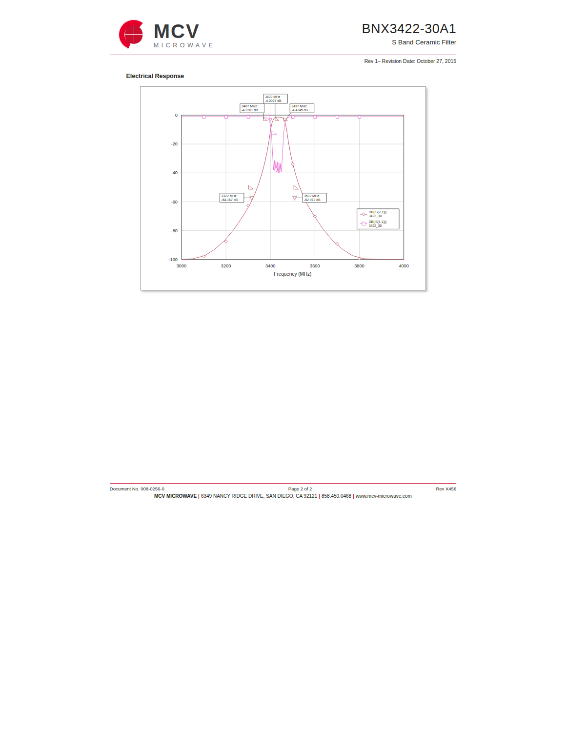MCV
MICROWAVE
BNX3422-30A1
S Band Ceramic Filter
Rev 1– Revision Date: October 27, 2015
Electrical Response
0 -20 -40 -60 -80 -100 3000 3200 3400 3600 3800 4000 Frequency (MHz) 3407 MHz -4.2201 dB 3422 MHz -4.0027 dB 3437 MHz -4.4345 dB 3322 MHz -54.167 dB 3522 MHz -52.972 dB DB(|S(2,1)|) 3422_30 DB(|S(1,1)|) 3422_30
Document No. 008-0256-0
Page 2 of 2
Rev X456
MCV MICROWAVE|6349 NANCY RIDGE DRIVE, SAN DIEGO, CA 92121|858.450.0468|www.mcv-microwave.com